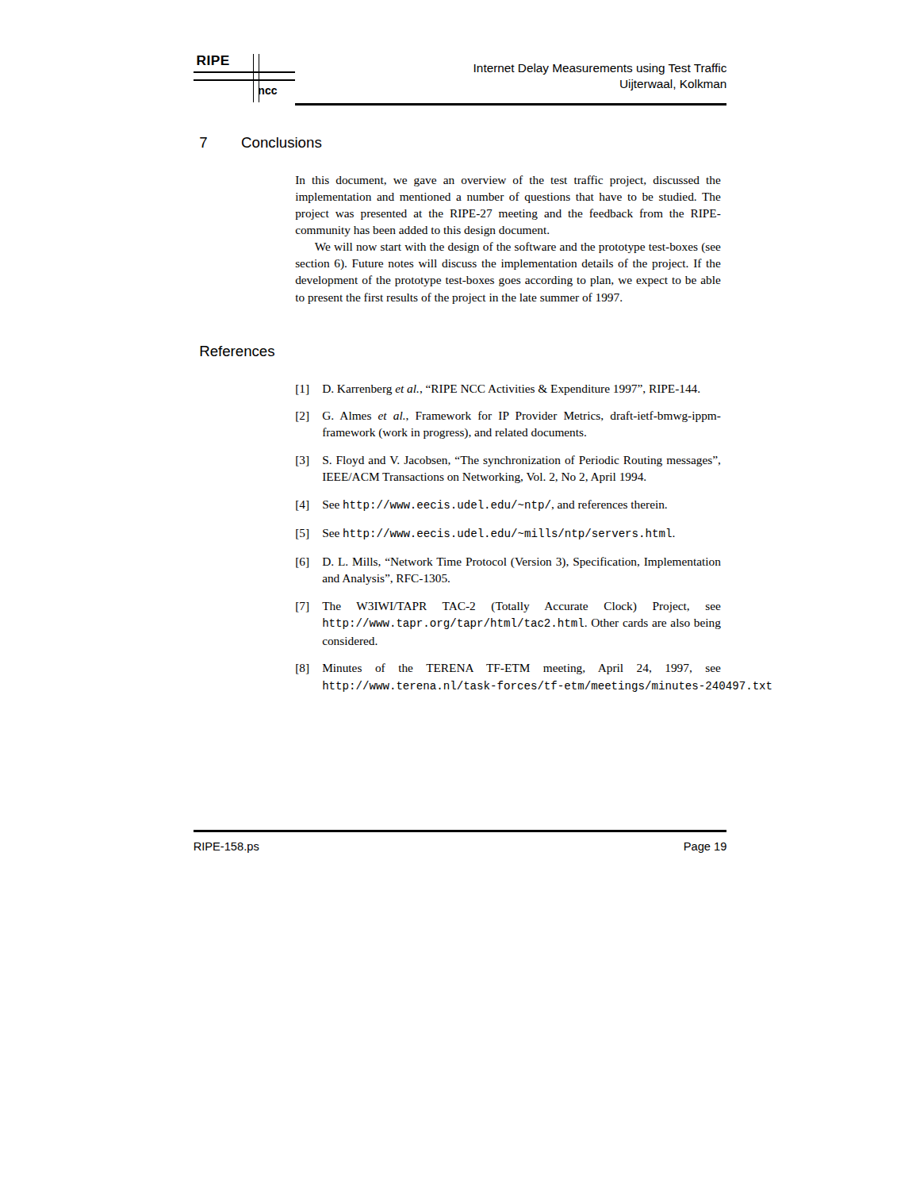RIPE
ncc
Internet Delay Measurements using Test Traffic
Uijterwaal, Kolkman
7 Conclusions
In this document, we gave an overview of the test traffic project, discussed the implementation and mentioned a number of questions that have to be studied. The project was presented at the RIPE-27 meeting and the feedback from the RIPE-community has been added to this design document.
We will now start with the design of the software and the prototype test-boxes (see section 6). Future notes will discuss the implementation details of the project. If the development of the prototype test-boxes goes according to plan, we expect to be able to present the first results of the project in the late summer of 1997.
References
[1] D. Karrenberg et al., “RIPE NCC Activities & Expenditure 1997”, RIPE-144.
[2] G. Almes et al., Framework for IP Provider Metrics, draft-ietf-bmwg-ippm-framework (work in progress), and related documents.
[3] S. Floyd and V. Jacobsen, “The synchronization of Periodic Routing messages”, IEEE/ACM Transactions on Networking, Vol. 2, No 2, April 1994.
[4] See http://www.eecis.udel.edu/~ntp/, and references therein.
[5] See http://www.eecis.udel.edu/~mills/ntp/servers.html.
[6] D. L. Mills, “Network Time Protocol (Version 3), Specification, Implementation and Analysis”, RFC-1305.
[7] The W3IWI/TAPR TAC-2 (Totally Accurate Clock) Project, see http://www.tapr.org/tapr/html/tac2.html. Other cards are also being considered.
[8] Minutes of the TERENA TF-ETM meeting, April 24, 1997, see http://www.terena.nl/task-forces/tf-etm/meetings/minutes-240497.txt
RIPE-158.ps
Page 19